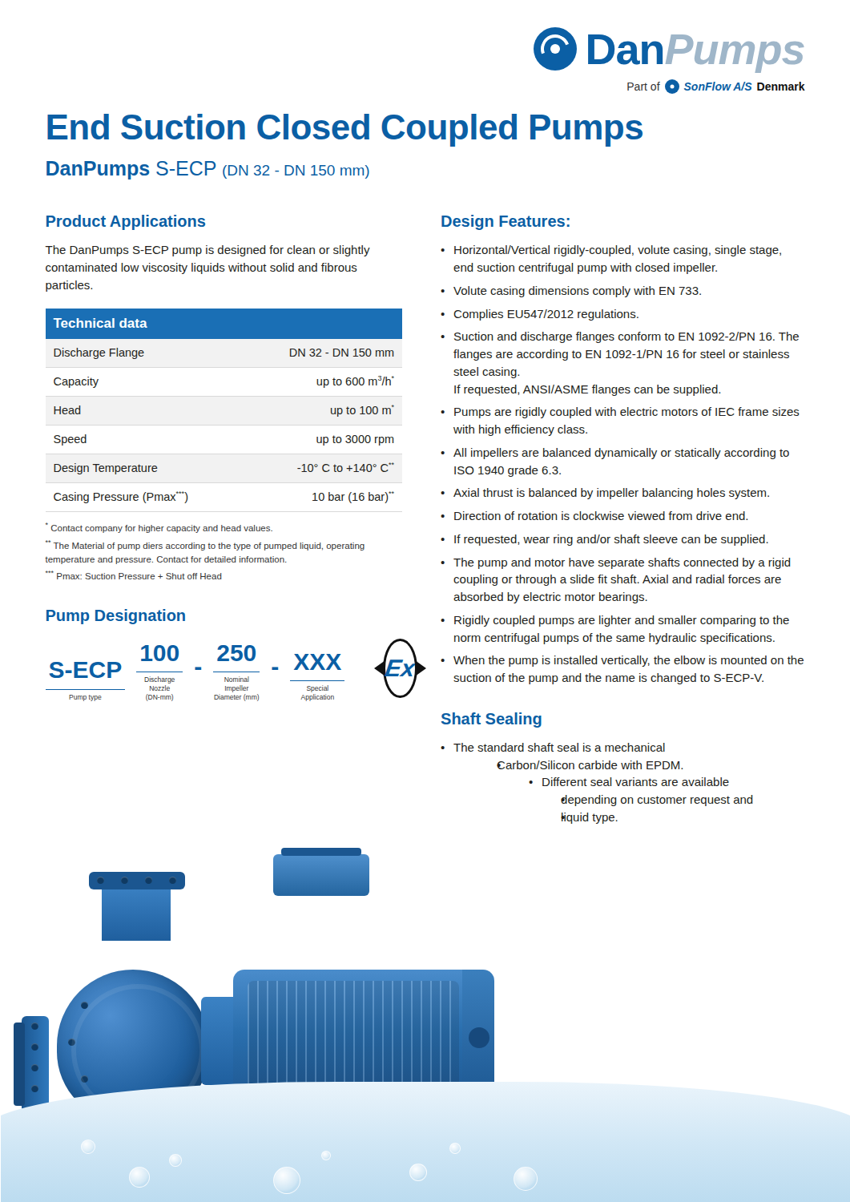Dan Pumps
Part of SonFlow A/S Denmark
End Suction Closed Coupled Pumps
DanPumps S-ECP (DN 32 - DN 150 mm)
Product Applications
The DanPumps S-ECP pump is designed for clean or slightly contaminated low viscosity liquids without solid and fibrous particles.
Technical data
| Discharge Flange | DN 32 - DN 150 mm |
| Capacity | up to 600 m 3 /h * |
| Head | up to 100 m * |
| Speed | up to 3000 rpm |
| Design Temperature | -10° C to +140° C ** |
| Casing Pressure (Pmax *** ) | 10 bar (16 bar) ** |
* Contact company for higher capacity and head values.
** The Material of pump diers according to the type of pumped liquid, operating temperature and pressure. Contact for detailed information.
*** Pmax: Suction Pressure + Shut off Head
Pump Designation
S-ECP Pump type
100 Discharge Nozzle
(DN-mm)
-
250 Nominal Impeller
Diameter (mm)
-
XXX Special Application
Ex
Design Features:
Horizontal/Vertical rigidly-coupled, volute casing, single stage, end suction centrifugal pump with closed impeller.
Volute casing dimensions comply with EN 733.
Complies EU547/2012 regulations.
Suction and discharge flanges conform to EN 1092-2/PN 16. The flanges are according to EN 1092-1/PN 16 for steel or stainless steel casing.
If requested, ANSI/ASME flanges can be supplied.
Pumps are rigidly coupled with electric motors of IEC frame sizes with high efficiency class.
All impellers are balanced dynamically or statically according to ISO 1940 grade 6.3.
Axial thrust is balanced by impeller balancing holes system.
Direction of rotation is clockwise viewed from drive end.
If requested, wear ring and/or shaft sleeve can be supplied.
The pump and motor have separate shafts connected by a rigid coupling or through a slide fit shaft. Axial and radial forces are absorbed by electric motor bearings.
Rigidly coupled pumps are lighter and smaller comparing to the norm centrifugal pumps of the same hydraulic specifications.
When the pump is installed vertically, the elbow is mounted on the suction of the pump and the name is changed to S-ECP-V.
Shaft Sealing
The standard shaft seal is a mechanical
Carbon/Silicon carbide with EPDM.
Different seal variants are available
depending on customer request and
liquid type.